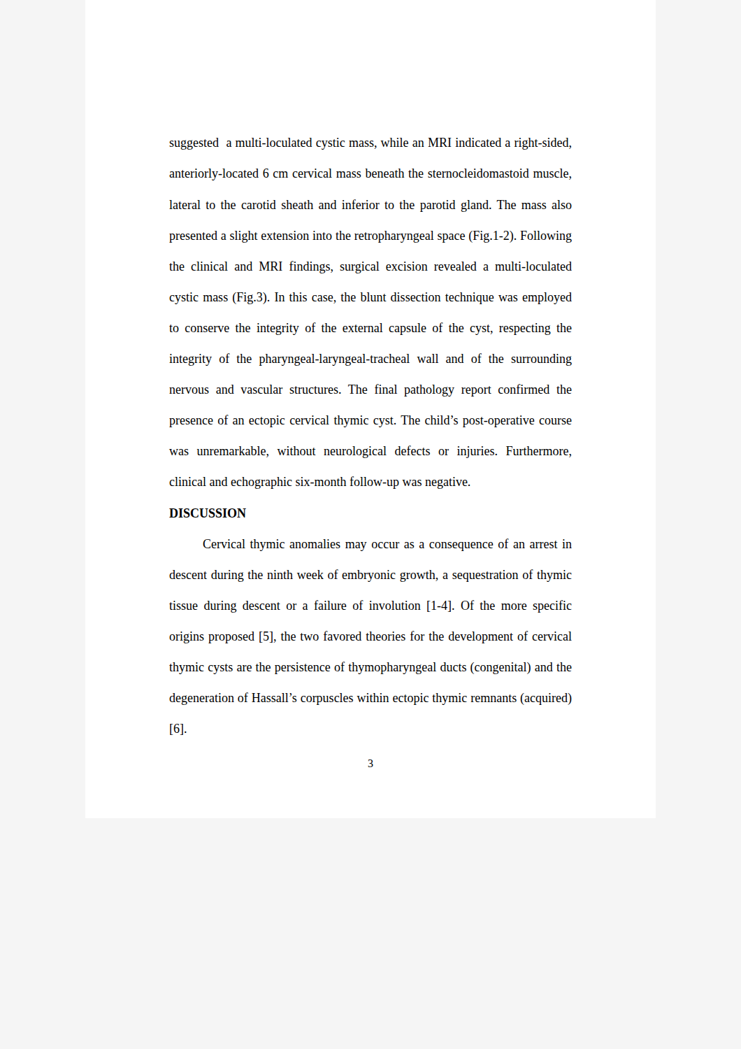suggested a multi-loculated cystic mass, while an MRI indicated a right-sided, anteriorly-located 6 cm cervical mass beneath the sternocleidomastoid muscle, lateral to the carotid sheath and inferior to the parotid gland. The mass also presented a slight extension into the retropharyngeal space (Fig.1-2). Following the clinical and MRI findings, surgical excision revealed a multi-loculated cystic mass (Fig.3). In this case, the blunt dissection technique was employed to conserve the integrity of the external capsule of the cyst, respecting the integrity of the pharyngeal-laryngeal-tracheal wall and of the surrounding nervous and vascular structures. The final pathology report confirmed the presence of an ectopic cervical thymic cyst. The child’s post-operative course was unremarkable, without neurological defects or injuries. Furthermore, clinical and echographic six-month follow-up was negative.
Discussion
Cervical thymic anomalies may occur as a consequence of an arrest in descent during the ninth week of embryonic growth, a sequestration of thymic tissue during descent or a failure of involution [1-4]. Of the more specific origins proposed [5], the two favored theories for the development of cervical thymic cysts are the persistence of thymopharyngeal ducts (congenital) and the degeneration of Hassall’s corpuscles within ectopic thymic remnants (acquired) [6].
3